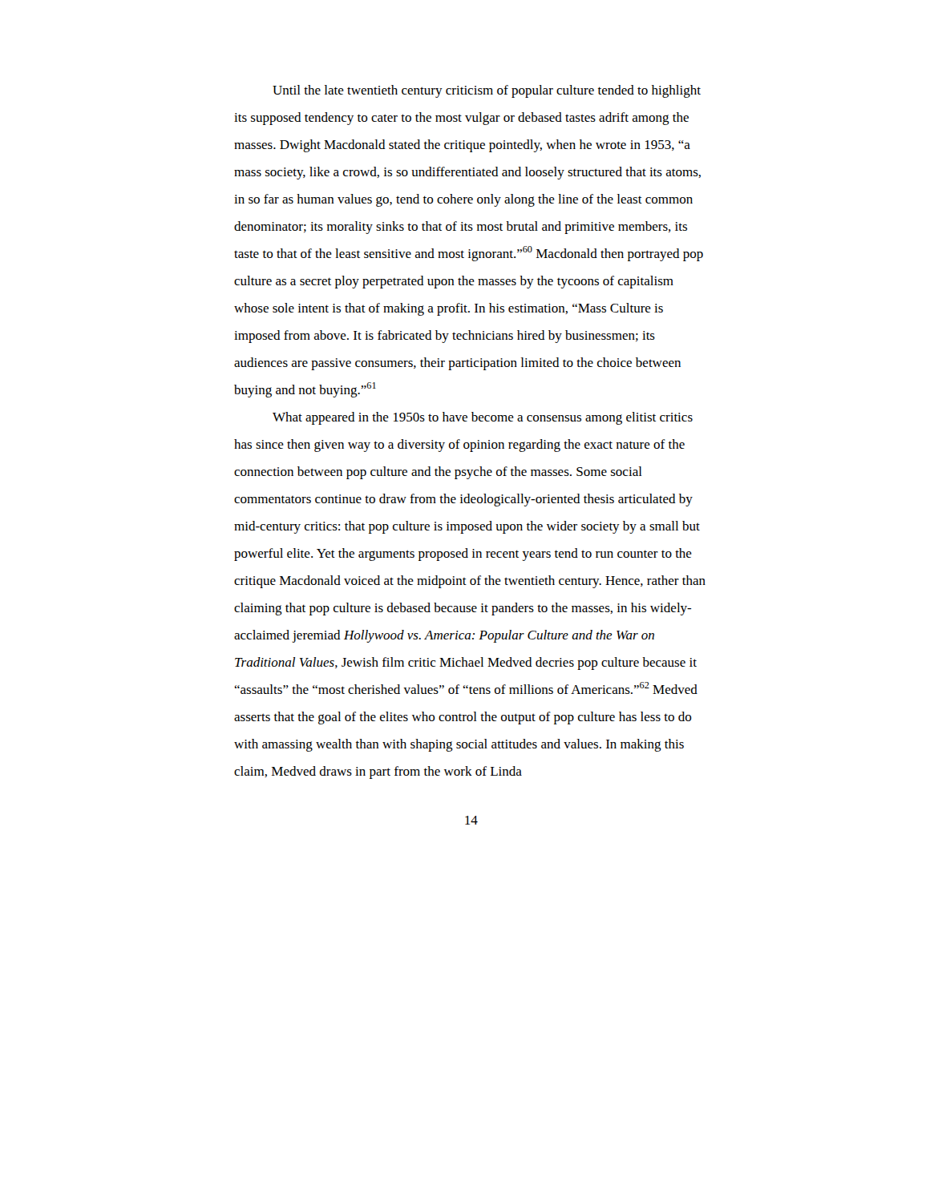Until the late twentieth century criticism of popular culture tended to highlight its supposed tendency to cater to the most vulgar or debased tastes adrift among the masses. Dwight Macdonald stated the critique pointedly, when he wrote in 1953, “a mass society, like a crowd, is so undifferentiated and loosely structured that its atoms, in so far as human values go, tend to cohere only along the line of the least common denominator; its morality sinks to that of its most brutal and primitive members, its taste to that of the least sensitive and most ignorant.”60 Macdonald then portrayed pop culture as a secret ploy perpetrated upon the masses by the tycoons of capitalism whose sole intent is that of making a profit. In his estimation, “Mass Culture is imposed from above. It is fabricated by technicians hired by businessmen; its audiences are passive consumers, their participation limited to the choice between buying and not buying.”61
What appeared in the 1950s to have become a consensus among elitist critics has since then given way to a diversity of opinion regarding the exact nature of the connection between pop culture and the psyche of the masses. Some social commentators continue to draw from the ideologically-oriented thesis articulated by mid-century critics: that pop culture is imposed upon the wider society by a small but powerful elite. Yet the arguments proposed in recent years tend to run counter to the critique Macdonald voiced at the midpoint of the twentieth century. Hence, rather than claiming that pop culture is debased because it panders to the masses, in his widely-acclaimed jeremiad Hollywood vs. America: Popular Culture and the War on Traditional Values, Jewish film critic Michael Medved decries pop culture because it “assaults” the “most cherished values” of “tens of millions of Americans.”62 Medved asserts that the goal of the elites who control the output of pop culture has less to do with amassing wealth than with shaping social attitudes and values. In making this claim, Medved draws in part from the work of Linda
14